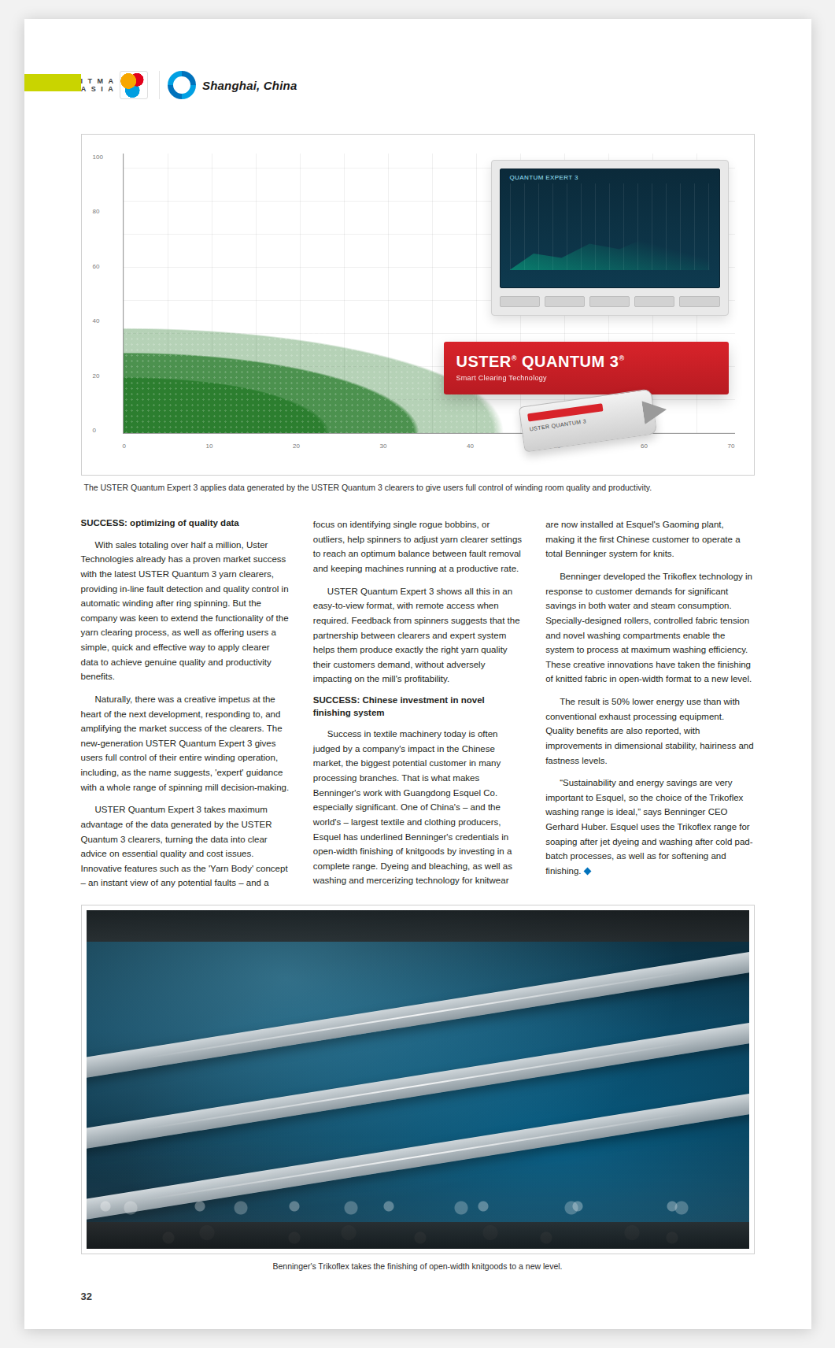I T M A
A S I A
Shanghai, China
100806040200
010203040506070
QUANTUM EXPERT 3
USTER® QUANTUM 3®
Smart Clearing Technology
USTER QUANTUM 3
The USTER Quantum Expert 3 applies data generated by the USTER Quantum 3 clearers to give users full control of winding room quality and productivity.
SUCCESS: optimizing of quality data
With sales totaling over half a million, Uster Technologies already has a proven market success with the latest USTER Quantum 3 yarn clearers, providing in-line fault detection and quality control in automatic winding after ring spinning. But the company was keen to extend the functionality of the yarn clearing process, as well as offering users a simple, quick and effective way to apply clearer data to achieve genuine quality and productivity benefits.
Naturally, there was a creative impetus at the heart of the next development, responding to, and amplifying the market success of the clearers. The new-generation USTER Quantum Expert 3 gives users full control of their entire winding operation, including, as the name suggests, 'expert' guidance with a whole range of spinning mill decision-making.
USTER Quantum Expert 3 takes maximum advantage of the data generated by the USTER Quantum 3 clearers, turning the data into clear advice on essential quality and cost issues. Innovative features such as the 'Yarn Body' concept – an instant view of any potential faults – and a focus on identifying single rogue bobbins, or outliers, help spinners to adjust yarn clearer settings to reach an optimum balance between fault removal and keeping machines running at a productive rate.
USTER Quantum Expert 3 shows all this in an easy-to-view format, with remote access when required. Feedback from spinners suggests that the partnership between clearers and expert system helps them produce exactly the right yarn quality their customers demand, without adversely impacting on the mill's profitability.
SUCCESS: Chinese investment in novel finishing system
Success in textile machinery today is often judged by a company's impact in the Chinese market, the biggest potential customer in many processing branches. That is what makes Benninger's work with Guangdong Esquel Co. especially significant. One of China's – and the world's – largest textile and clothing producers, Esquel has underlined Benninger's credentials in open-width finishing of knitgoods by investing in a complete range. Dyeing and bleaching, as well as washing and mercerizing technology for knitwear are now installed at Esquel's Gaoming plant, making it the first Chinese customer to operate a total Benninger system for knits.
Benninger developed the Trikoflex technology in response to customer demands for significant savings in both water and steam consumption. Specially-designed rollers, controlled fabric tension and novel washing compartments enable the system to process at maximum washing efficiency. These creative innovations have taken the finishing of knitted fabric in open-width format to a new level.
The result is 50% lower energy use than with conventional exhaust processing equipment. Quality benefits are also reported, with improvements in dimensional stability, hairiness and fastness levels.
“Sustainability and energy savings are very important to Esquel, so the choice of the Trikoflex washing range is ideal,” says Benninger CEO Gerhard Huber. Esquel uses the Trikoflex range for soaping after jet dyeing and washing after cold pad-batch processes, as well as for softening and finishing.
Benninger's Trikoflex takes the finishing of open-width knitgoods to a new level.
32